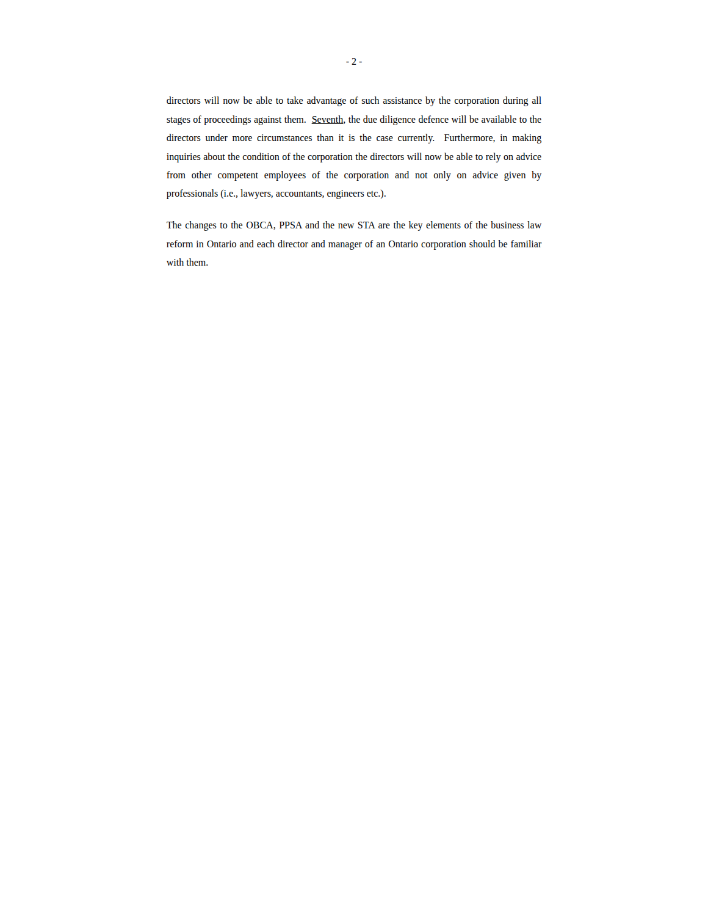- 2 -
directors will now be able to take advantage of such assistance by the corporation during all stages of proceedings against them. Seventh, the due diligence defence will be available to the directors under more circumstances than it is the case currently. Furthermore, in making inquiries about the condition of the corporation the directors will now be able to rely on advice from other competent employees of the corporation and not only on advice given by professionals (i.e., lawyers, accountants, engineers etc.).
The changes to the OBCA, PPSA and the new STA are the key elements of the business law reform in Ontario and each director and manager of an Ontario corporation should be familiar with them.